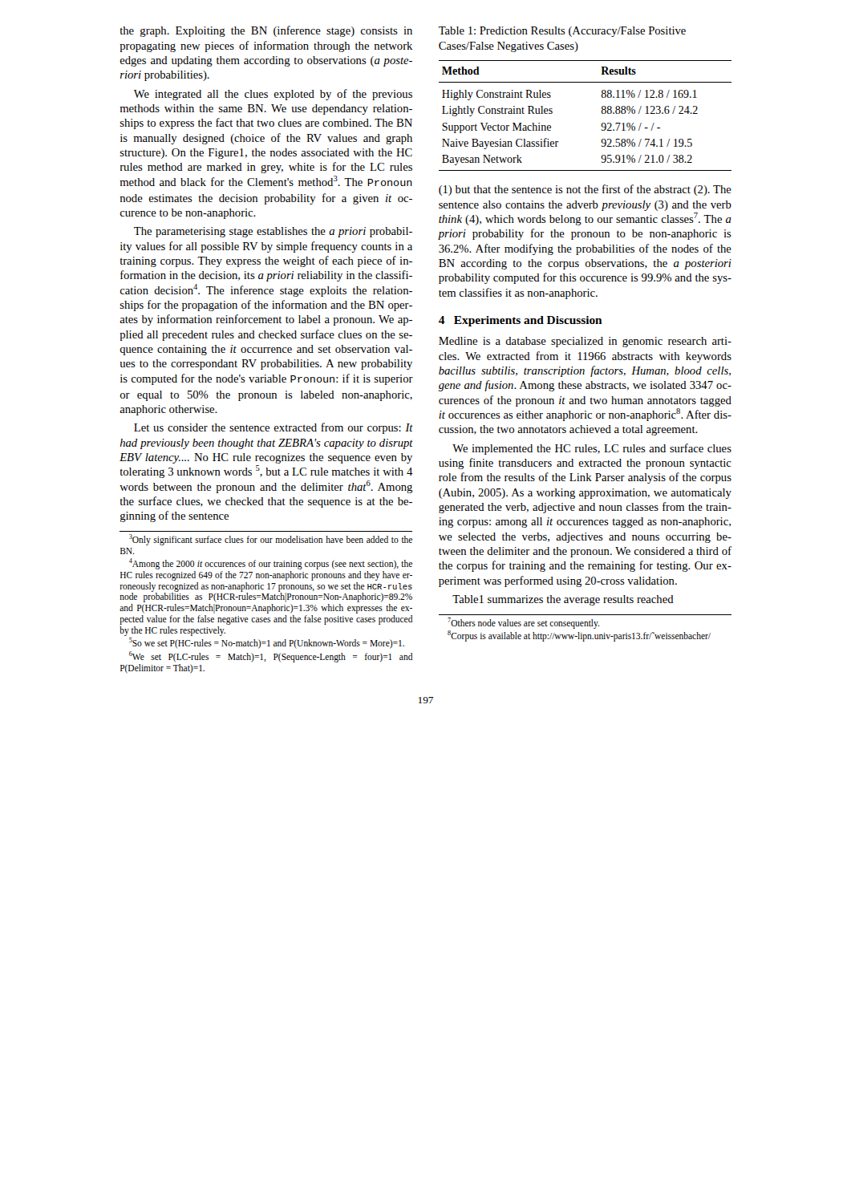the graph. Exploiting the BN (inference stage) consists in propagating new pieces of information through the network edges and updating them according to observations (a posteriori probabilities).
We integrated all the clues exploted by of the previous methods within the same BN. We use dependancy relationships to express the fact that two clues are combined. The BN is manually designed (choice of the RV values and graph structure). On the Figure1, the nodes associated with the HC rules method are marked in grey, white is for the LC rules method and black for the Clement's method3. The Pronoun node estimates the decision probability for a given it occurence to be non-anaphoric.
The parameterising stage establishes the a priori probability values for all possible RV by simple frequency counts in a training corpus. They express the weight of each piece of information in the decision, its a priori reliability in the classification decision4. The inference stage exploits the relationships for the propagation of the information and the BN operates by information reinforcement to label a pronoun. We applied all precedent rules and checked surface clues on the sequence containing the it occurrence and set observation values to the correspondant RV probabilities. A new probability is computed for the node's variable Pronoun: if it is superior or equal to 50% the pronoun is labeled non-anaphoric, anaphoric otherwise.
Let us consider the sentence extracted from our corpus: It had previously been thought that ZEBRA's capacity to disrupt EBV latency.... No HC rule recognizes the sequence even by tolerating 3 unknown words 5, but a LC rule matches it with 4 words between the pronoun and the delimiter that6. Among the surface clues, we checked that the sequence is at the beginning of the sentence
3Only significant surface clues for our modelisation have been added to the BN.
4Among the 2000 it occurences of our training corpus (see next section), the HC rules recognized 649 of the 727 non-anaphoric pronouns and they have erroneously recognized as non-anaphoric 17 pronouns, so we set the HCR-rules node probabilities as P(HCR-rules=Match|Pronoun=Non-Anaphoric)=89.2% and P(HCR-rules=Match|Pronoun=Anaphoric)=1.3% which expresses the expected value for the false negative cases and the false positive cases produced by the HC rules respectively.
5So we set P(HC-rules = No-match)=1 and P(Unknown-Words = More)=1.
6We set P(LC-rules = Match)=1, P(Sequence-Length = four)=1 and P(Delimitor = That)=1.
Table 1: Prediction Results (Accuracy/False Positive Cases/False Negatives Cases)
| Method | Results |
| --- | --- |
| Highly Constraint Rules | 88.11% / 12.8 / 169.1 |
| Lightly Constraint Rules | 88.88% / 123.6 / 24.2 |
| Support Vector Machine | 92.71% / - / - |
| Naive Bayesian Classifier | 92.58% / 74.1 / 19.5 |
| Bayesan Network | 95.91% / 21.0 / 38.2 |
(1) but that the sentence is not the first of the abstract (2). The sentence also contains the adverb previously (3) and the verb think (4), which words belong to our semantic classes7. The a priori probability for the pronoun to be non-anaphoric is 36.2%. After modifying the probabilities of the nodes of the BN according to the corpus observations, the a posteriori probability computed for this occurence is 99.9% and the system classifies it as non-anaphoric.
4 Experiments and Discussion
Medline is a database specialized in genomic research articles. We extracted from it 11966 abstracts with keywords bacillus subtilis, transcription factors, Human, blood cells, gene and fusion. Among these abstracts, we isolated 3347 occurences of the pronoun it and two human annotators tagged it occurences as either anaphoric or non-anaphoric8. After discussion, the two annotators achieved a total agreement.
We implemented the HC rules, LC rules and surface clues using finite transducers and extracted the pronoun syntactic role from the results of the Link Parser analysis of the corpus (Aubin, 2005). As a working approximation, we automaticaly generated the verb, adjective and noun classes from the training corpus: among all it occurences tagged as non-anaphoric, we selected the verbs, adjectives and nouns occurring between the delimiter and the pronoun. We considered a third of the corpus for training and the remaining for testing. Our experiment was performed using 20-cross validation.
Table1 summarizes the average results reached
7Others node values are set consequently.
8Corpus is available at http://www-lipn.univ-paris13.fr/˜weissenbacher/
197